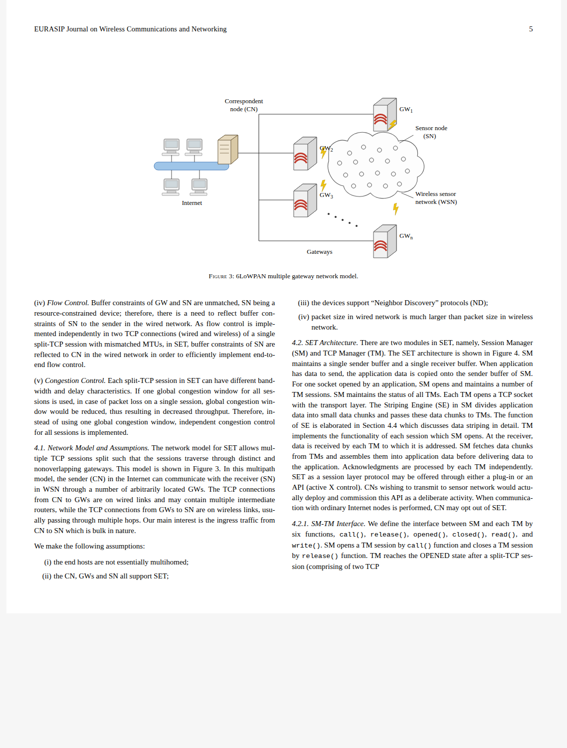EURASIP Journal on Wireless Communications and Networking 5
Correspondent node (CN) GW1 GW2 GW3 GWn Sensor node (SN) Wireless sensor network (WSN) Internet Gateways
Figure 3: 6LoWPAN multiple gateway network model.
(iv) Flow Control. Buffer constraints of GW and SN are unmatched, SN being a resource-constrained device; therefore, there is a need to reflect buffer constraints of SN to the sender in the wired network. As flow control is implemented independently in two TCP connections (wired and wireless) of a single split-TCP session with mismatched MTUs, in SET, buffer constraints of SN are reflected to CN in the wired network in order to efficiently implement end-to-end flow control.
(v) Congestion Control. Each split-TCP session in SET can have different bandwidth and delay characteristics. If one global congestion window for all sessions is used, in case of packet loss on a single session, global congestion window would be reduced, thus resulting in decreased throughput. Therefore, instead of using one global congestion window, independent congestion control for all sessions is implemented.
4.1. Network Model and Assumptions. The network model for SET allows multiple TCP sessions split such that the sessions traverse through distinct and nonoverlapping gateways. This model is shown in Figure 3. In this multipath model, the sender (CN) in the Internet can communicate with the receiver (SN) in WSN through a number of arbitrarily located GWs. The TCP connections from CN to GWs are on wired links and may contain multiple intermediate routers, while the TCP connections from GWs to SN are on wireless links, usually passing through multiple hops. Our main interest is the ingress traffic from CN to SN which is bulk in nature.
We make the following assumptions:
(i) the end hosts are not essentially multihomed;
(ii) the CN, GWs and SN all support SET;
(iii) the devices support “Neighbor Discovery” protocols (ND);
(iv) packet size in wired network is much larger than packet size in wireless network.
4.2. SET Architecture. There are two modules in SET, namely, Session Manager (SM) and TCP Manager (TM). The SET architecture is shown in Figure 4. SM maintains a single sender buffer and a single receiver buffer. When application has data to send, the application data is copied onto the sender buffer of SM. For one socket opened by an application, SM opens and maintains a number of TM sessions. SM maintains the status of all TMs. Each TM opens a TCP socket with the transport layer. The Striping Engine (SE) in SM divides application data into small data chunks and passes these data chunks to TMs. The function of SE is elaborated in Section 4.4 which discusses data striping in detail. TM implements the functionality of each session which SM opens. At the receiver, data is received by each TM to which it is addressed. SM fetches data chunks from TMs and assembles them into application data before delivering data to the application. Acknowledgments are processed by each TM independently. SET as a session layer protocol may be offered through either a plug-in or an API (active X control). CNs wishing to transmit to sensor network would actually deploy and commission this API as a deliberate activity. When communication with ordinary Internet nodes is performed, CN may opt out of SET.
4.2.1. SM-TM Interface. We define the interface between SM and each TM by six functions, call(), release(), opened(), closed(), read(), and write(). SM opens a TM session by call() function and closes a TM session by release() function. TM reaches the OPENED state after a split-TCP session (comprising of two TCP